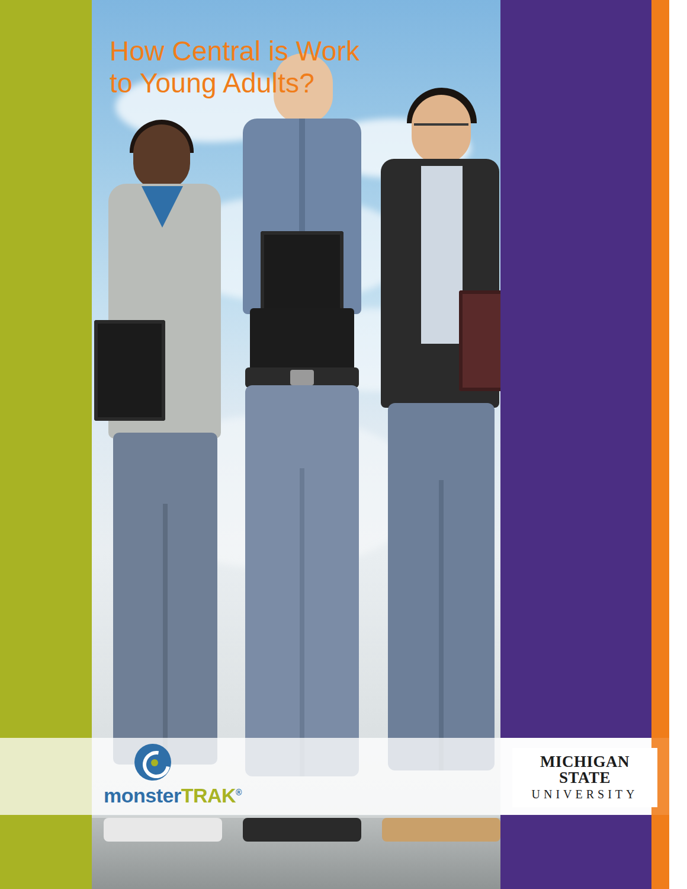How Central is Work
to Young Adults?
monsterTRAK®
MICHIGAN STATE
UNIVERSITY